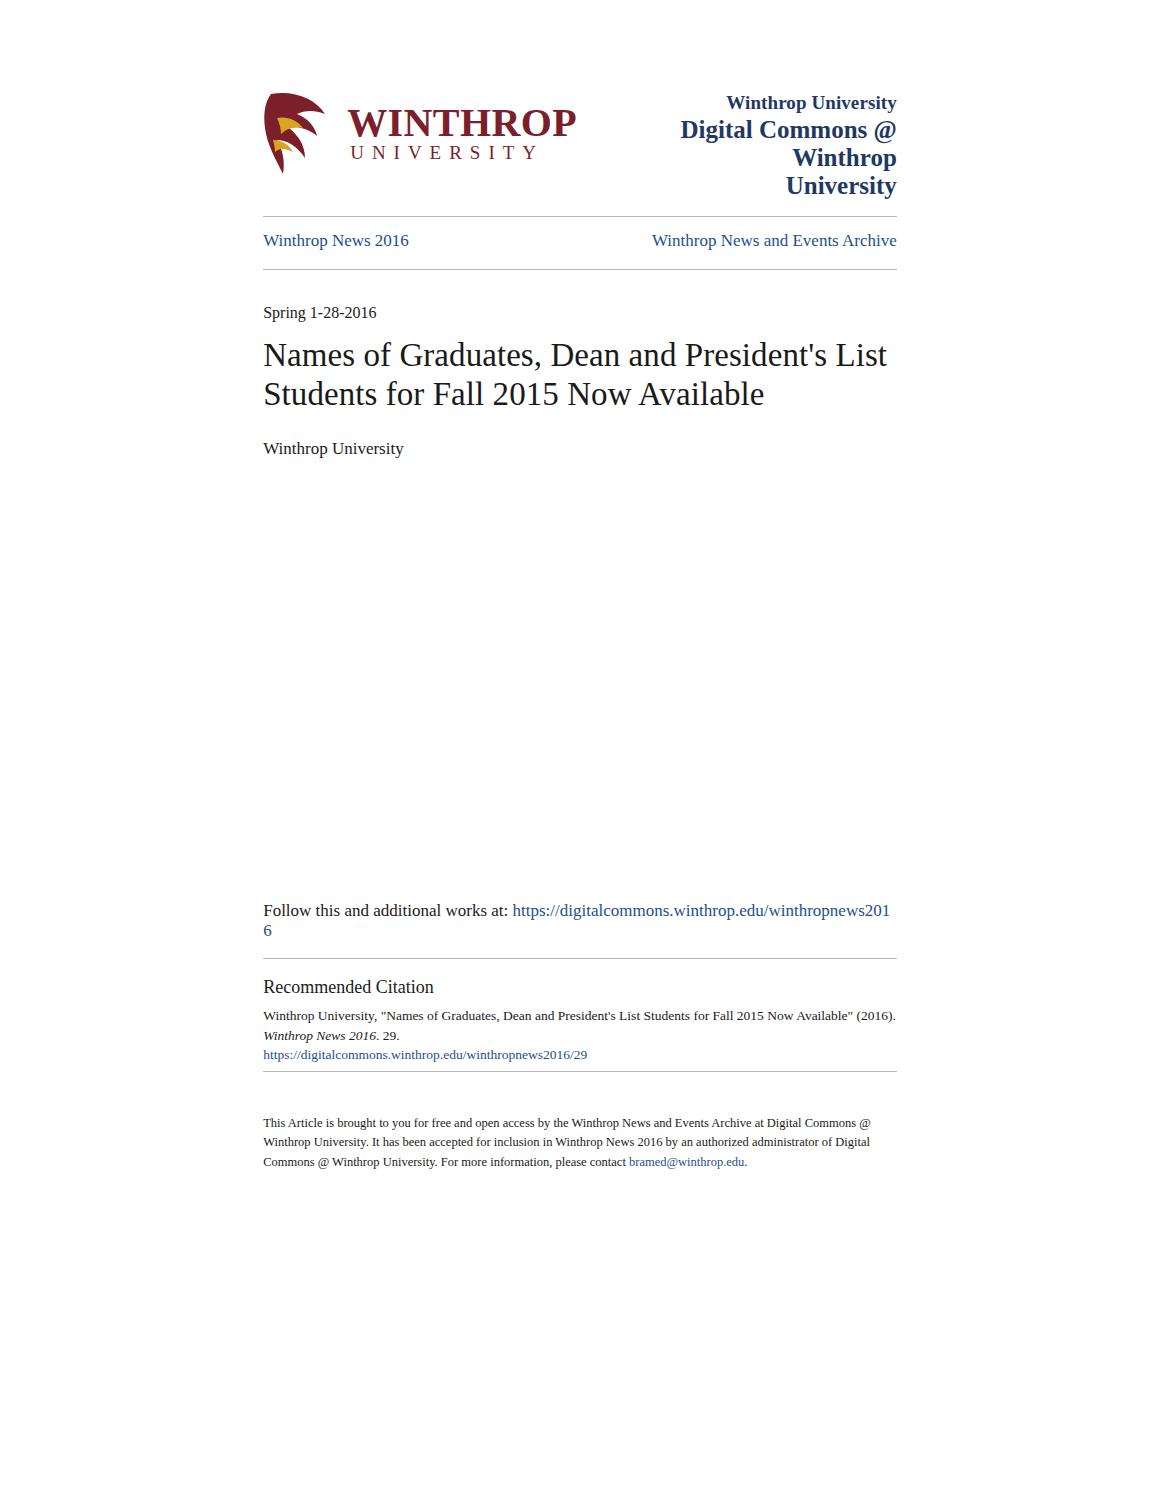WINTHROP
UNIVERSITY
Winthrop University
Digital Commons @ Winthrop
University
Winthrop News 2016 Winthrop News and Events Archive
Spring 1-28-2016
Names of Graduates, Dean and President's List Students for Fall 2015 Now Available
Winthrop University
Follow this and additional works at: https://digitalcommons.winthrop.edu/winthropnews2016
Recommended Citation
Winthrop University, "Names of Graduates, Dean and President's List Students for Fall 2015 Now Available" (2016). Winthrop News 2016. 29.
https://digitalcommons.winthrop.edu/winthropnews2016/29
This Article is brought to you for free and open access by the Winthrop News and Events Archive at Digital Commons @ Winthrop University. It has been accepted for inclusion in Winthrop News 2016 by an authorized administrator of Digital Commons @ Winthrop University. For more information, please contact bramed@winthrop.edu.